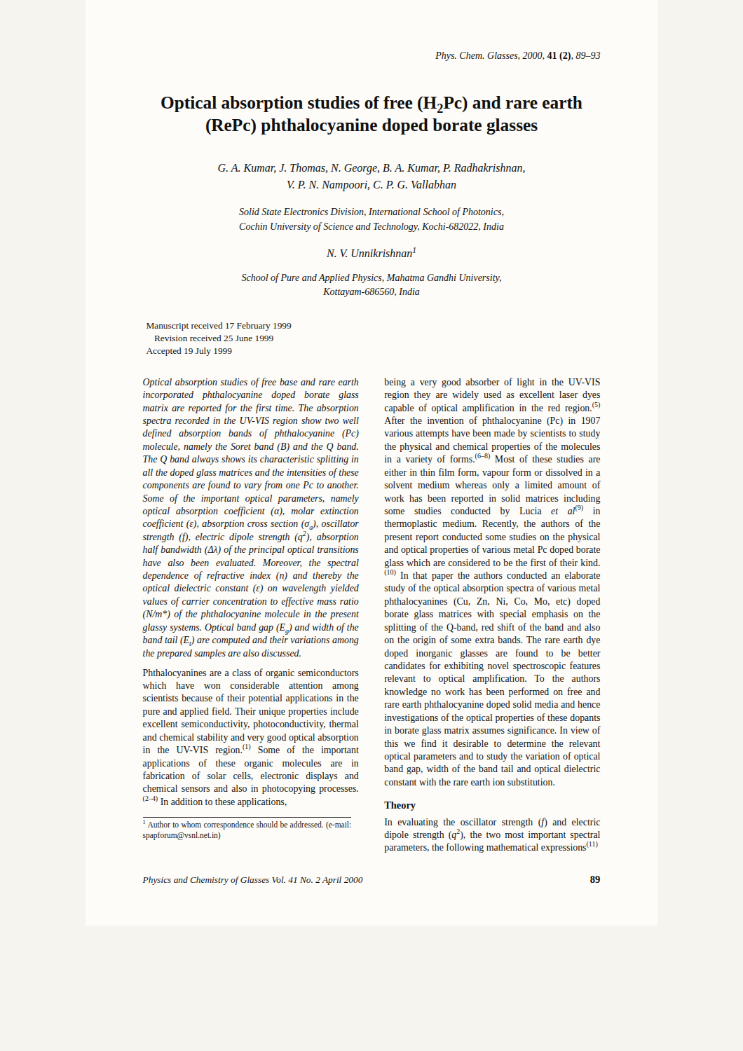Phys. Chem. Glasses, 2000, 41 (2), 89–93
Optical absorption studies of free (H2Pc) and rare earth (RePc) phthalocyanine doped borate glasses
G. A. Kumar, J. Thomas, N. George, B. A. Kumar, P. Radhakrishnan,
V. P. N. Nampoori, C. P. G. Vallabhan
Solid State Electronics Division, International School of Photonics,
Cochin University of Science and Technology, Kochi-682022, India
N. V. Unnikrishnan1
School of Pure and Applied Physics, Mahatma Gandhi University,
Kottayam-686560, India
Manuscript received 17 February 1999
Revision received 25 June 1999
Accepted 19 July 1999
Optical absorption studies of free base and rare earth incorporated phthalocyanine doped borate glass matrix are reported for the first time. The absorption spectra recorded in the UV-VIS region show two well defined absorption bands of phthalocyanine (Pc) molecule, namely the Soret band (B) and the Q band. The Q band always shows its characteristic splitting in all the doped glass matrices and the intensities of these components are found to vary from one Pc to another. Some of the important optical parameters, namely optical absorption coefficient (α), molar extinction coefficient (ε), absorption cross section (σa), oscillator strength (f), electric dipole strength (q2), absorption half bandwidth (Δλ) of the principal optical transitions have also been evaluated. Moreover, the spectral dependence of refractive index (n) and thereby the optical dielectric constant (ε) on wavelength yielded values of carrier concentration to effective mass ratio (N/m*) of the phthalocyanine molecule in the present glassy systems. Optical band gap (Eg) and width of the band tail (Et) are computed and their variations among the prepared samples are also discussed.
Phthalocyanines are a class of organic semiconductors which have won considerable attention among scientists because of their potential applications in the pure and applied field. Their unique properties include excellent semiconductivity, photoconductivity, thermal and chemical stability and very good optical absorption in the UV-VIS region.(1) Some of the important applications of these organic molecules are in fabrication of solar cells, electronic displays and chemical sensors and also in photocopying processes.(2–4) In addition to these applications,
1 Author to whom correspondence should be addressed. (e-mail: spapforum@vsnl.net.in)
being a very good absorber of light in the UV-VIS region they are widely used as excellent laser dyes capable of optical amplification in the red region.(5) After the invention of phthalocyanine (Pc) in 1907 various attempts have been made by scientists to study the physical and chemical properties of the molecules in a variety of forms.(6–8) Most of these studies are either in thin film form, vapour form or dissolved in a solvent medium whereas only a limited amount of work has been reported in solid matrices including some studies conducted by Lucia et al(9) in thermoplastic medium. Recently, the authors of the present report conducted some studies on the physical and optical properties of various metal Pc doped borate glass which are considered to be the first of their kind.(10) In that paper the authors conducted an elaborate study of the optical absorption spectra of various metal phthalocyanines (Cu, Zn, Ni, Co, Mo, etc) doped borate glass matrices with special emphasis on the splitting of the Q-band, red shift of the band and also on the origin of some extra bands. The rare earth dye doped inorganic glasses are found to be better candidates for exhibiting novel spectroscopic features relevant to optical amplification. To the authors knowledge no work has been performed on free and rare earth phthalocyanine doped solid media and hence investigations of the optical properties of these dopants in borate glass matrix assumes significance. In view of this we find it desirable to determine the relevant optical parameters and to study the variation of optical band gap, width of the band tail and optical dielectric constant with the rare earth ion substitution.
Theory
In evaluating the oscillator strength (f) and electric dipole strength (q2), the two most important spectral parameters, the following mathematical expressions(11)
Physics and Chemistry of Glasses Vol. 41 No. 2 April 2000
89